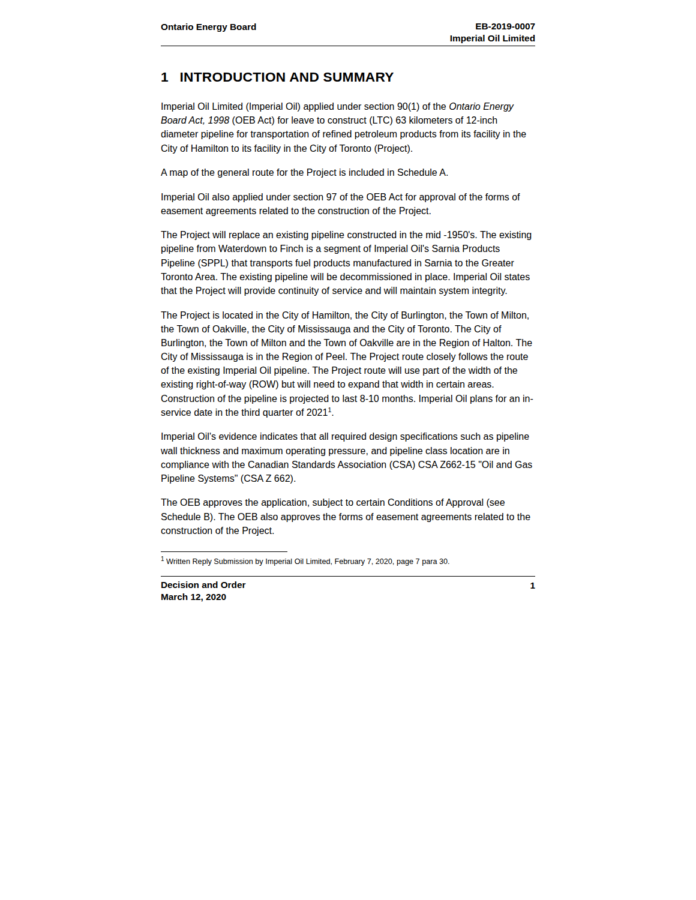Ontario Energy Board
EB-2019-0007
Imperial Oil Limited
1 INTRODUCTION AND SUMMARY
Imperial Oil Limited (Imperial Oil) applied under section 90(1) of the Ontario Energy Board Act, 1998 (OEB Act) for leave to construct (LTC) 63 kilometers of 12-inch diameter pipeline for transportation of refined petroleum products from its facility in the City of Hamilton to its facility in the City of Toronto (Project).
A map of the general route for the Project is included in Schedule A.
Imperial Oil also applied under section 97 of the OEB Act for approval of the forms of easement agreements related to the construction of the Project.
The Project will replace an existing pipeline constructed in the mid -1950's. The existing pipeline from Waterdown to Finch is a segment of Imperial Oil's Sarnia Products Pipeline (SPPL) that transports fuel products manufactured in Sarnia to the Greater Toronto Area. The existing pipeline will be decommissioned in place. Imperial Oil states that the Project will provide continuity of service and will maintain system integrity.
The Project is located in the City of Hamilton, the City of Burlington, the Town of Milton, the Town of Oakville, the City of Mississauga and the City of Toronto. The City of Burlington, the Town of Milton and the Town of Oakville are in the Region of Halton. The City of Mississauga is in the Region of Peel. The Project route closely follows the route of the existing Imperial Oil pipeline. The Project route will use part of the width of the existing right-of-way (ROW) but will need to expand that width in certain areas. Construction of the pipeline is projected to last 8-10 months. Imperial Oil plans for an in-service date in the third quarter of 20211.
Imperial Oil's evidence indicates that all required design specifications such as pipeline wall thickness and maximum operating pressure, and pipeline class location are in compliance with the Canadian Standards Association (CSA) CSA Z662-15 "Oil and Gas Pipeline Systems" (CSA Z 662).
The OEB approves the application, subject to certain Conditions of Approval (see Schedule B). The OEB also approves the forms of easement agreements related to the construction of the Project.
1 Written Reply Submission by Imperial Oil Limited, February 7, 2020, page 7 para 30.
Decision and Order
March 12, 2020
1